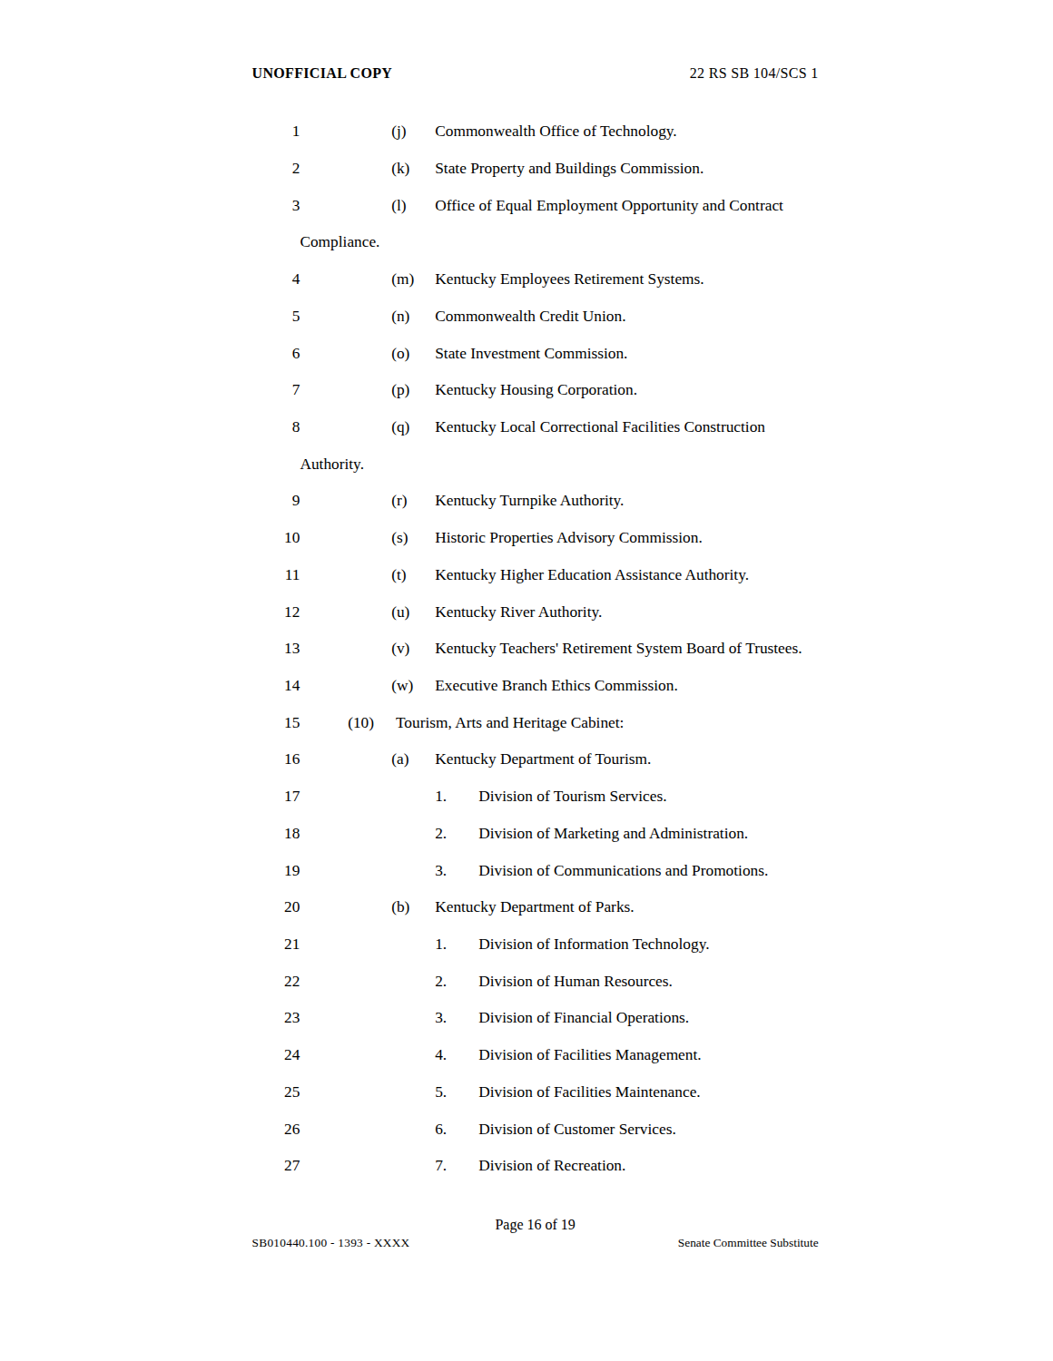UNOFFICIAL COPY
22 RS SB 104/SCS 1
| 1 | (j) Commonwealth Office of Technology. |
| 2 | (k) State Property and Buildings Commission. |
| 3 | (l) Office of Equal Employment Opportunity and Contract Compliance. |
| 4 | (m) Kentucky Employees Retirement Systems. |
| 5 | (n) Commonwealth Credit Union. |
| 6 | (o) State Investment Commission. |
| 7 | (p) Kentucky Housing Corporation. |
| 8 | (q) Kentucky Local Correctional Facilities Construction Authority. |
| 9 | (r) Kentucky Turnpike Authority. |
| 10 | (s) Historic Properties Advisory Commission. |
| 11 | (t) Kentucky Higher Education Assistance Authority. |
| 12 | (u) Kentucky River Authority. |
| 13 | (v) Kentucky Teachers' Retirement System Board of Trustees. |
| 14 | (w) Executive Branch Ethics Commission. |
| 15 | (10) Tourism, Arts and Heritage Cabinet: |
| 16 | (a) Kentucky Department of Tourism. |
| 17 | 1. Division of Tourism Services. |
| 18 | 2. Division of Marketing and Administration. |
| 19 | 3. Division of Communications and Promotions. |
| 20 | (b) Kentucky Department of Parks. |
| 21 | 1. Division of Information Technology. |
| 22 | 2. Division of Human Resources. |
| 23 | 3. Division of Financial Operations. |
| 24 | 4. Division of Facilities Management. |
| 25 | 5. Division of Facilities Maintenance. |
| 26 | 6. Division of Customer Services. |
| 27 | 7. Division of Recreation. |
Page 16 of 19
SB010440.100 - 1393 - XXXX
Senate Committee Substitute